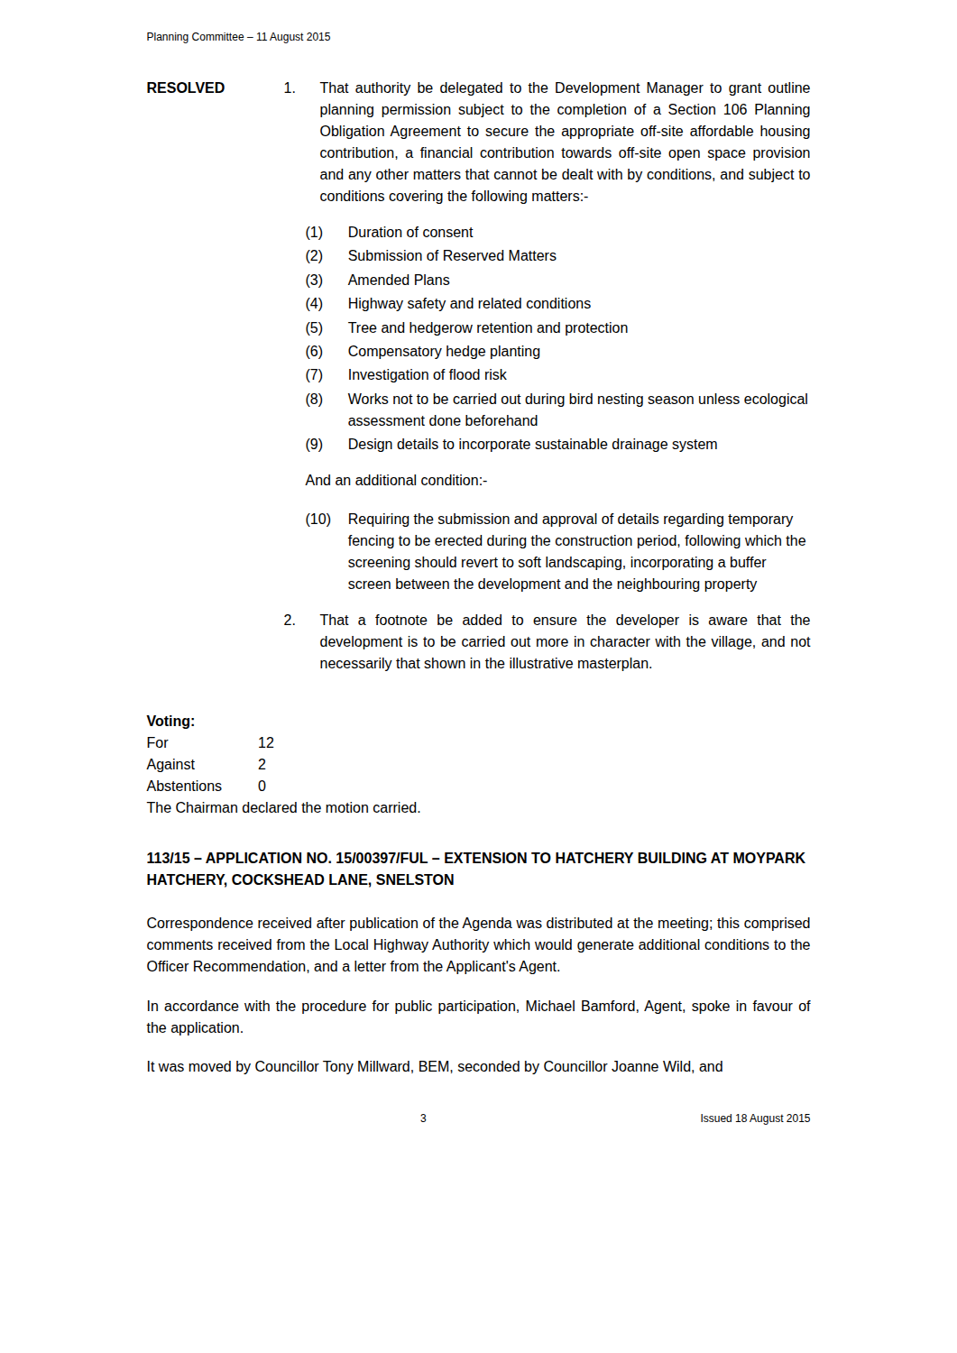Planning Committee – 11 August 2015
RESOLVED
1.
That authority be delegated to the Development Manager to grant outline planning permission subject to the completion of a Section 106 Planning Obligation Agreement to secure the appropriate off-site affordable housing contribution, a financial contribution towards off-site open space provision and any other matters that cannot be dealt with by conditions, and subject to conditions covering the following matters:-
(1) Duration of consent
(2) Submission of Reserved Matters
(3) Amended Plans
(4) Highway safety and related conditions
(5) Tree and hedgerow retention and protection
(6) Compensatory hedge planting
(7) Investigation of flood risk
(8) Works not to be carried out during bird nesting season unless ecological assessment done beforehand
(9) Design details to incorporate sustainable drainage system
And an additional condition:-
(10) Requiring the submission and approval of details regarding temporary fencing to be erected during the construction period, following which the screening should revert to soft landscaping, incorporating a buffer screen between the development and the neighbouring property
2.
That a footnote be added to ensure the developer is aware that the development is to be carried out more in character with the village, and not necessarily that shown in the illustrative masterplan.
Voting:
| For | 12 |
| Against | 2 |
| Abstentions | 0 |
The Chairman declared the motion carried.
113/15 – Application No. 15/00397/FUL – Extension to Hatchery Building at Moypark Hatchery, Cockshead Lane, Snelston
Correspondence received after publication of the Agenda was distributed at the meeting; this comprised comments received from the Local Highway Authority which would generate additional conditions to the Officer Recommendation, and a letter from the Applicant's Agent.
In accordance with the procedure for public participation, Michael Bamford, Agent, spoke in favour of the application.
It was moved by Councillor Tony Millward, BEM, seconded by Councillor Joanne Wild, and
3
Issued 18 August 2015